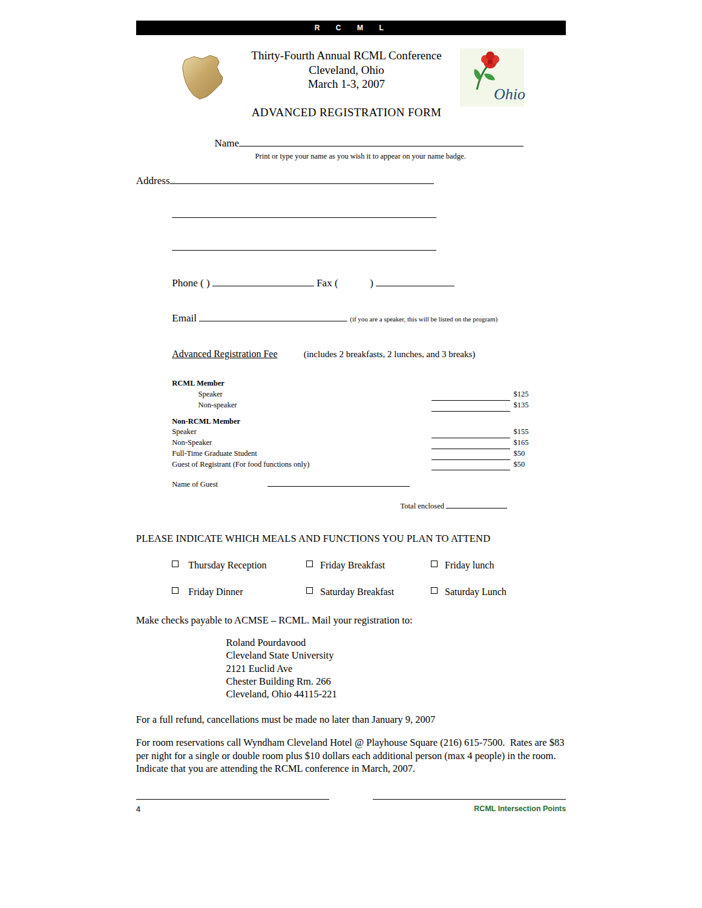R C M L
Thirty-Fourth Annual RCML Conference
Cleveland, Ohio
March 1-3, 2007
ADVANCED REGISTRATION FORM
Ohio
Name
Print or type your name as you wish it to appear on your name badge.
Address
Phone ( ) Fax ( )
Email (if you are a speaker, this will be listed on the program)
Advanced Registration Fee(includes 2 breakfasts, 2 lunches, and 3 breaks)
| RCML Member |
| Speaker | | | $125 |
| Non-speaker | | | $135 |
| Non-RCML Member |
| Speaker | | | $155 |
| Non-Speaker | | | $165 |
| Full-Time Graduate Student | | | $50 |
| Guest of Registrant (For food functions only) | | | $50 |
Name of Guest
Total enclosed
PLEASE INDICATE WHICH MEALS AND FUNCTIONS YOU PLAN TO ATTEND
| Thursday Reception | Friday Breakfast | Friday lunch |
| Friday Dinner | Saturday Breakfast | Saturday Lunch |
Make checks payable to ACMSE – RCML. Mail your registration to:
Roland Pourdavood
Cleveland State University
2121 Euclid Ave
Chester Building Rm. 266
Cleveland, Ohio 44115-221
For a full refund, cancellations must be made no later than January 9, 2007
For room reservations call Wyndham Cleveland Hotel @ Playhouse Square (216) 615-7500. Rates are $83 per night for a single or double room plus $10 dollars each additional person (max 4 people) in the room. Indicate that you are attending the RCML conference in March, 2007.
4
RCML Intersection Points